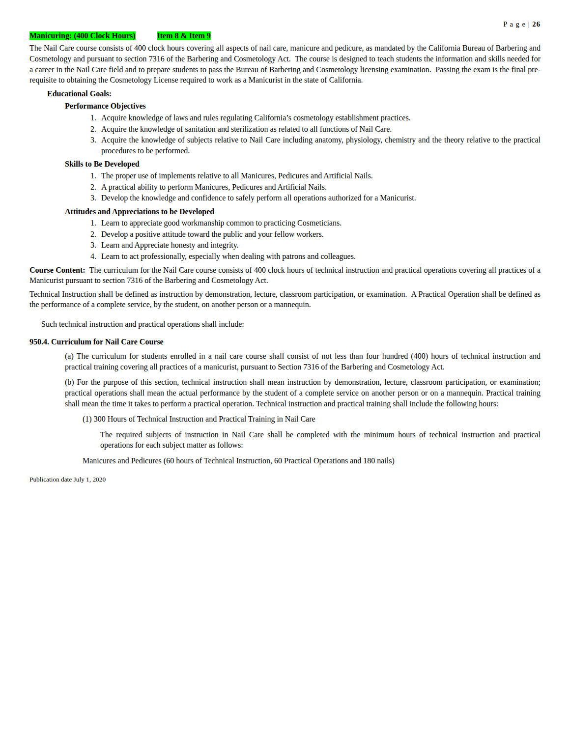P a g e | 26
Manicuring: (400 Clock Hours) Item 8 & Item 9
The Nail Care course consists of 400 clock hours covering all aspects of nail care, manicure and pedicure, as mandated by the California Bureau of Barbering and Cosmetology and pursuant to section 7316 of the Barbering and Cosmetology Act. The course is designed to teach students the information and skills needed for a career in the Nail Care field and to prepare students to pass the Bureau of Barbering and Cosmetology licensing examination. Passing the exam is the final pre-requisite to obtaining the Cosmetology License required to work as a Manicurist in the state of California.
Educational Goals:
Performance Objectives
Acquire knowledge of laws and rules regulating California’s cosmetology establishment practices.
Acquire the knowledge of sanitation and sterilization as related to all functions of Nail Care.
Acquire the knowledge of subjects relative to Nail Care including anatomy, physiology, chemistry and the theory relative to the practical procedures to be performed.
Skills to Be Developed
The proper use of implements relative to all Manicures, Pedicures and Artificial Nails.
A practical ability to perform Manicures, Pedicures and Artificial Nails.
Develop the knowledge and confidence to safely perform all operations authorized for a Manicurist.
Attitudes and Appreciations to be Developed
Learn to appreciate good workmanship common to practicing Cosmeticians.
Develop a positive attitude toward the public and your fellow workers.
Learn and Appreciate honesty and integrity.
Learn to act professionally, especially when dealing with patrons and colleagues.
Course Content: The curriculum for the Nail Care course consists of 400 clock hours of technical instruction and practical operations covering all practices of a Manicurist pursuant to section 7316 of the Barbering and Cosmetology Act.
Technical Instruction shall be defined as instruction by demonstration, lecture, classroom participation, or examination. A Practical Operation shall be defined as the performance of a complete service, by the student, on another person or a mannequin.
Such technical instruction and practical operations shall include:
950.4. Curriculum for Nail Care Course
(a) The curriculum for students enrolled in a nail care course shall consist of not less than four hundred (400) hours of technical instruction and practical training covering all practices of a manicurist, pursuant to Section 7316 of the Barbering and Cosmetology Act.
(b) For the purpose of this section, technical instruction shall mean instruction by demonstration, lecture, classroom participation, or examination; practical operations shall mean the actual performance by the student of a complete service on another person or on a mannequin. Practical training shall mean the time it takes to perform a practical operation. Technical instruction and practical training shall include the following hours:
(1) 300 Hours of Technical Instruction and Practical Training in Nail Care
The required subjects of instruction in Nail Care shall be completed with the minimum hours of technical instruction and practical operations for each subject matter as follows:
Manicures and Pedicures (60 hours of Technical Instruction, 60 Practical Operations and 180 nails)
Publication date July 1, 2020